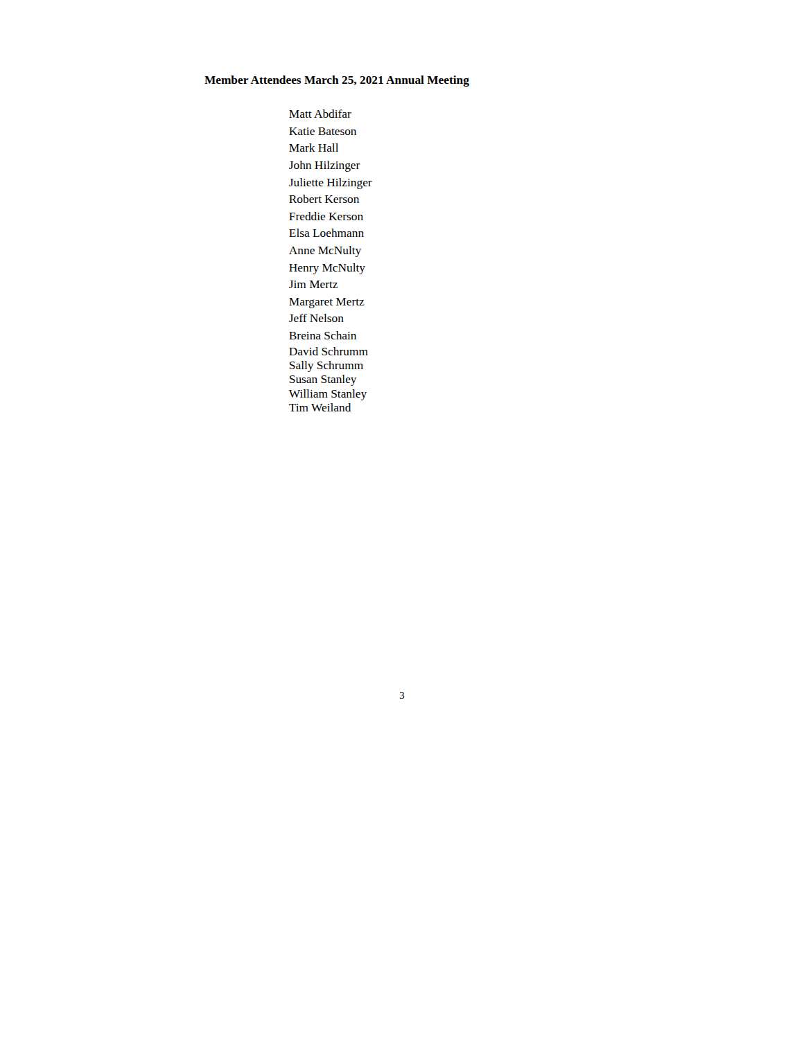Member Attendees March 25, 2021 Annual Meeting
Matt Abdifar
Katie Bateson
Mark Hall
John Hilzinger
Juliette Hilzinger
Robert Kerson
Freddie Kerson
Elsa Loehmann
Anne McNulty
Henry McNulty
Jim Mertz
Margaret Mertz
Jeff Nelson
Breina Schain
David Schrumm
Sally Schrumm
Susan Stanley
William Stanley
Tim Weiland
3